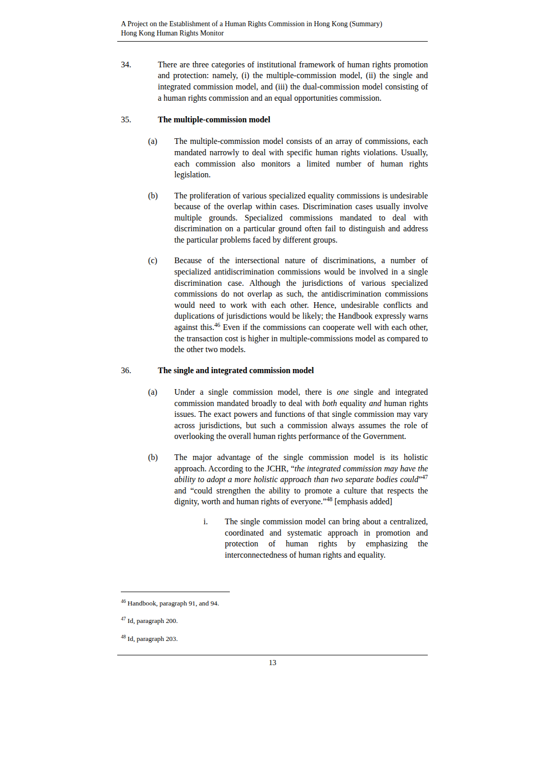A Project on the Establishment of a Human Rights Commission in Hong Kong (Summary)
Hong Kong Human Rights Monitor
34.
There are three categories of institutional framework of human rights promotion and protection: namely, (i) the multiple-commission model, (ii) the single and integrated commission model, and (iii) the dual-commission model consisting of a human rights commission and an equal opportunities commission.
35.
The multiple-commission model
(a) The multiple-commission model consists of an array of commissions, each mandated narrowly to deal with specific human rights violations. Usually, each commission also monitors a limited number of human rights legislation.
(b) The proliferation of various specialized equality commissions is undesirable because of the overlap within cases. Discrimination cases usually involve multiple grounds. Specialized commissions mandated to deal with discrimination on a particular ground often fail to distinguish and address the particular problems faced by different groups.
(c) Because of the intersectional nature of discriminations, a number of specialized antidiscrimination commissions would be involved in a single discrimination case. Although the jurisdictions of various specialized commissions do not overlap as such, the antidiscrimination commissions would need to work with each other. Hence, undesirable conflicts and duplications of jurisdictions would be likely; the Handbook expressly warns against this.46 Even if the commissions can cooperate well with each other, the transaction cost is higher in multiple-commissions model as compared to the other two models.
36.
The single and integrated commission model
(a) Under a single commission model, there is one single and integrated commission mandated broadly to deal with both equality and human rights issues. The exact powers and functions of that single commission may vary across jurisdictions, but such a commission always assumes the role of overlooking the overall human rights performance of the Government.
(b) The major advantage of the single commission model is its holistic approach. According to the JCHR, “the integrated commission may have the ability to adopt a more holistic approach than two separate bodies could”47 and “could strengthen the ability to promote a culture that respects the dignity, worth and human rights of everyone.”48 [emphasis added]
i. The single commission model can bring about a centralized, coordinated and systematic approach in promotion and protection of human rights by emphasizing the interconnectedness of human rights and equality.
46 Handbook, paragraph 91, and 94.
47 Id, paragraph 200.
48 Id, paragraph 203.
13